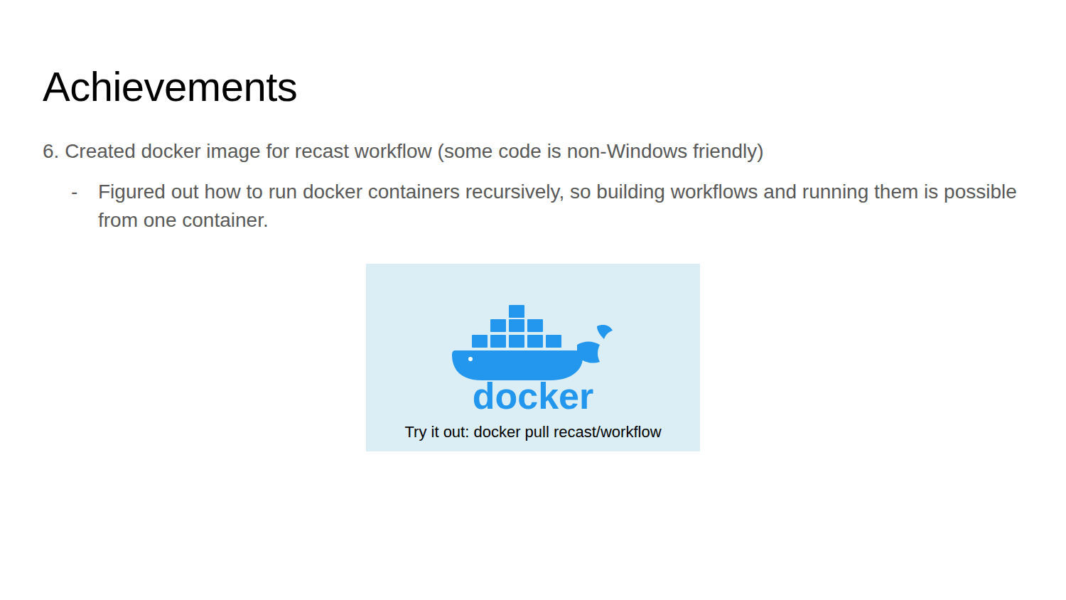Achievements
6. Created docker image for recast workflow (some code is non-Windows friendly)
Figured out how to run docker containers recursively, so building workflows and running them is possible from one container.
docker
Try it out: docker pull recast/workflow